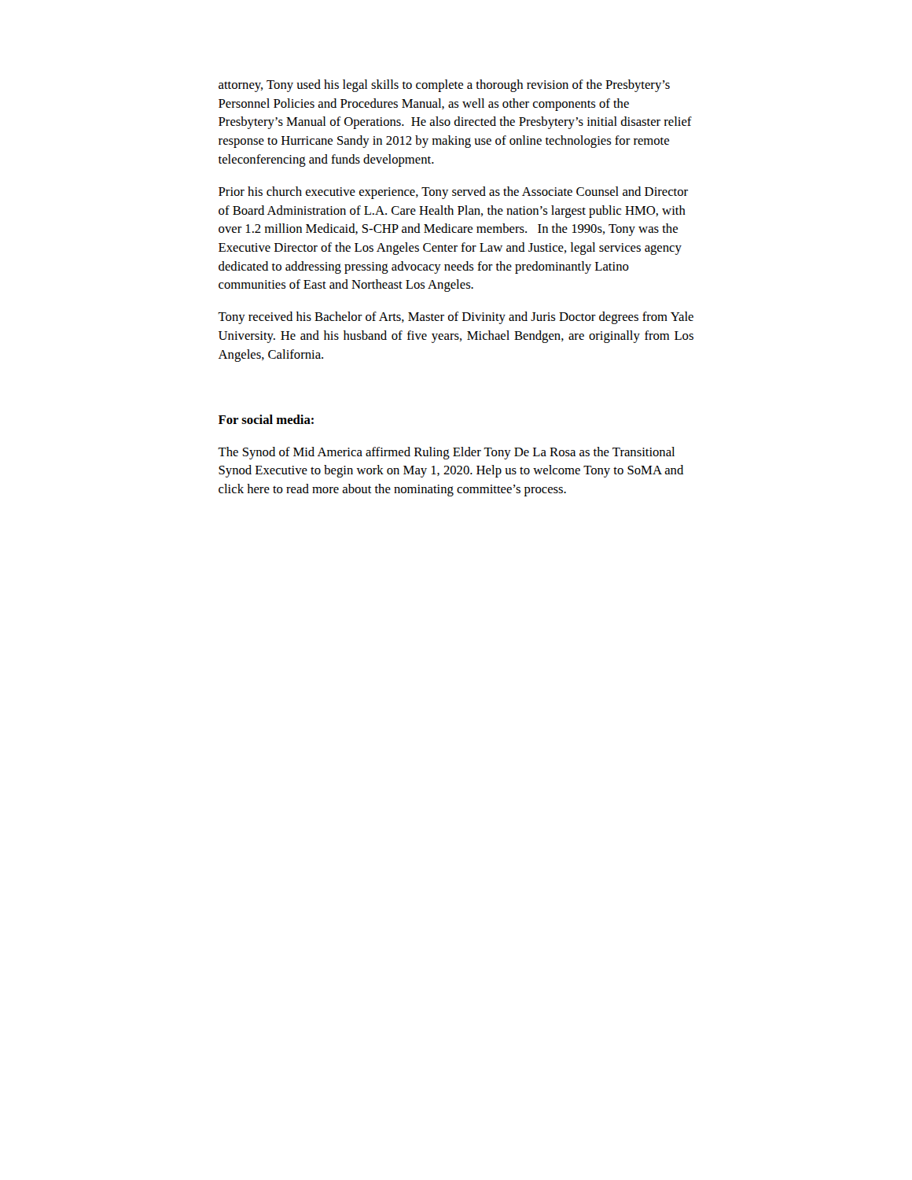attorney, Tony used his legal skills to complete a thorough revision of the Presbytery’s Personnel Policies and Procedures Manual, as well as other components of the Presbytery’s Manual of Operations. He also directed the Presbytery’s initial disaster relief response to Hurricane Sandy in 2012 by making use of online technologies for remote teleconferencing and funds development.
Prior his church executive experience, Tony served as the Associate Counsel and Director of Board Administration of L.A. Care Health Plan, the nation’s largest public HMO, with over 1.2 million Medicaid, S-CHP and Medicare members. In the 1990s, Tony was the Executive Director of the Los Angeles Center for Law and Justice, legal services agency dedicated to addressing pressing advocacy needs for the predominantly Latino communities of East and Northeast Los Angeles.
Tony received his Bachelor of Arts, Master of Divinity and Juris Doctor degrees from Yale University. He and his husband of five years, Michael Bendgen, are originally from Los Angeles, California.
For social media:
The Synod of Mid America affirmed Ruling Elder Tony De La Rosa as the Transitional Synod Executive to begin work on May 1, 2020. Help us to welcome Tony to SoMA and click here to read more about the nominating committee’s process.